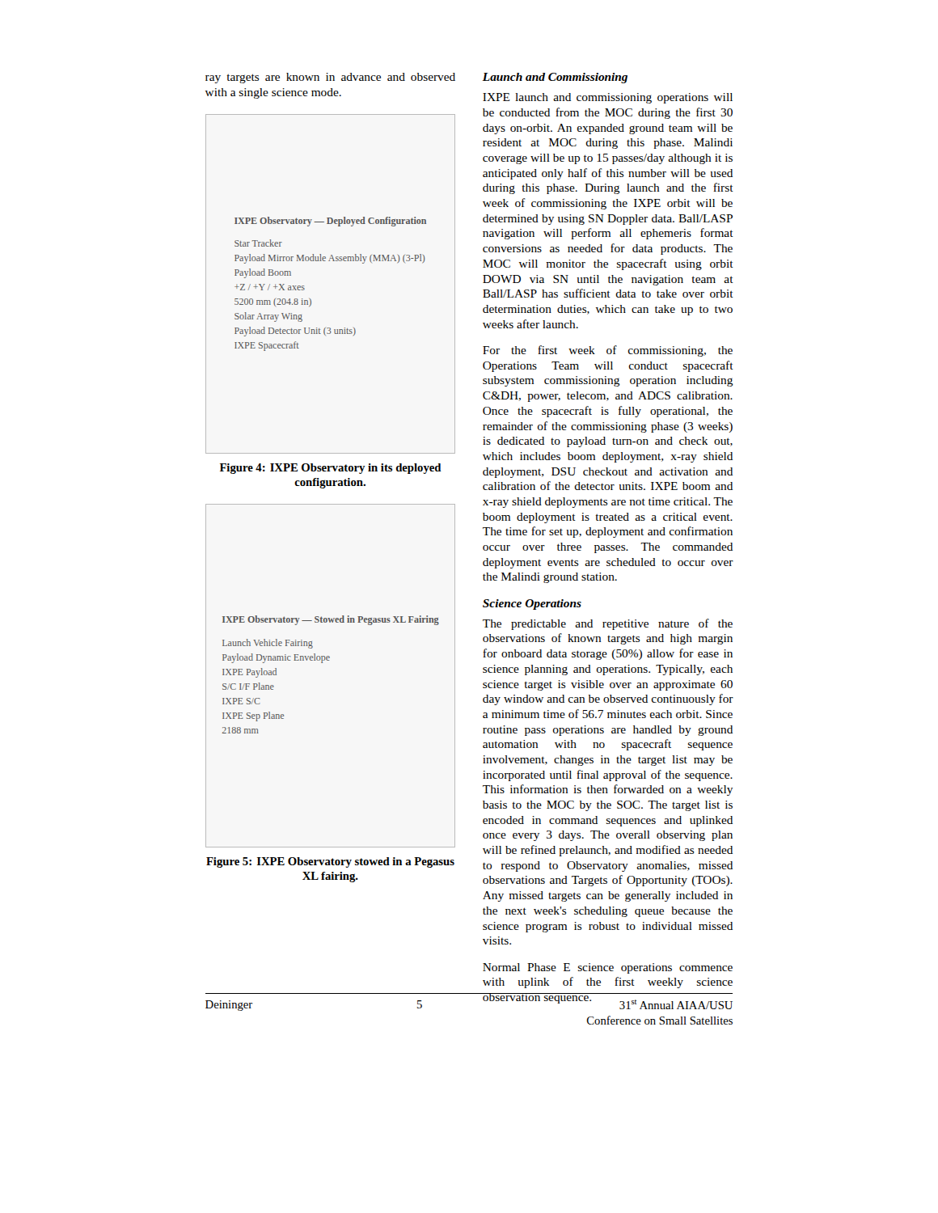ray targets are known in advance and observed with a single science mode.
IXPE Observatory — Deployed Configuration
Star Tracker
Payload Mirror Module Assembly (MMA) (3-Pl)
Payload Boom
+Z / +Y / +X axes
5200 mm (204.8 in)
Solar Array Wing
Payload Detector Unit (3 units)
IXPE Spacecraft
Figure 4: IXPE Observatory in its deployed configuration.
IXPE Observatory — Stowed in Pegasus XL Fairing
Launch Vehicle Fairing
Payload Dynamic Envelope
IXPE Payload
S/C I/F Plane
IXPE S/C
IXPE Sep Plane
2188 mm
Figure 5: IXPE Observatory stowed in a Pegasus XL fairing.
Launch and Commissioning
IXPE launch and commissioning operations will be conducted from the MOC during the first 30 days on-orbit. An expanded ground team will be resident at MOC during this phase. Malindi coverage will be up to 15 passes/day although it is anticipated only half of this number will be used during this phase. During launch and the first week of commissioning the IXPE orbit will be determined by using SN Doppler data. Ball/LASP navigation will perform all ephemeris format conversions as needed for data products. The MOC will monitor the spacecraft using orbit DOWD via SN until the navigation team at Ball/LASP has sufficient data to take over orbit determination duties, which can take up to two weeks after launch.
For the first week of commissioning, the Operations Team will conduct spacecraft subsystem commissioning operation including C&DH, power, telecom, and ADCS calibration. Once the spacecraft is fully operational, the remainder of the commissioning phase (3 weeks) is dedicated to payload turn-on and check out, which includes boom deployment, x-ray shield deployment, DSU checkout and activation and calibration of the detector units. IXPE boom and x-ray shield deployments are not time critical. The boom deployment is treated as a critical event. The time for set up, deployment and confirmation occur over three passes. The commanded deployment events are scheduled to occur over the Malindi ground station.
Science Operations
The predictable and repetitive nature of the observations of known targets and high margin for onboard data storage (50%) allow for ease in science planning and operations. Typically, each science target is visible over an approximate 60 day window and can be observed continuously for a minimum time of 56.7 minutes each orbit. Since routine pass operations are handled by ground automation with no spacecraft sequence involvement, changes in the target list may be incorporated until final approval of the sequence. This information is then forwarded on a weekly basis to the MOC by the SOC. The target list is encoded in command sequences and uplinked once every 3 days. The overall observing plan will be refined prelaunch, and modified as needed to respond to Observatory anomalies, missed observations and Targets of Opportunity (TOOs). Any missed targets can be generally included in the next week's scheduling queue because the science program is robust to individual missed visits.
Normal Phase E science operations commence with uplink of the first weekly science observation sequence.
Deininger
5
31st Annual AIAA/USU
Conference on Small Satellites